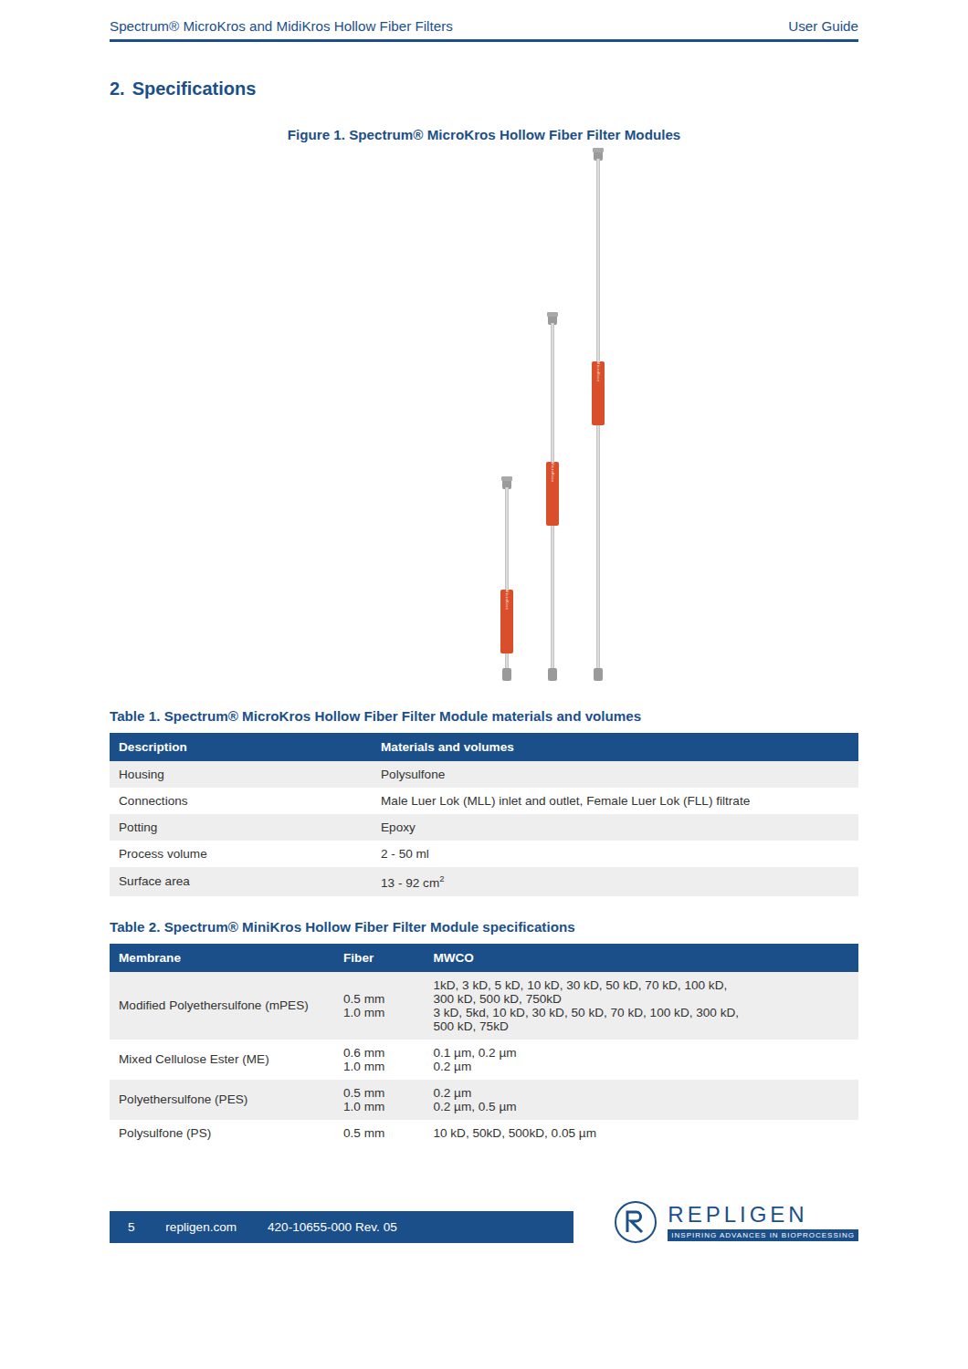Spectrum® MicroKros and MidiKros Hollow Fiber Filters
User Guide
2. Specifications
Figure 1. Spectrum® MicroKros Hollow Fiber Filter Modules
MicroKros
MicroKros
MicroKros
Table 1. Spectrum® MicroKros Hollow Fiber Filter Module materials and volumes
| Description | Materials and volumes |
| --- | --- |
| Housing | Polysulfone |
| Connections | Male Luer Lok (MLL) inlet and outlet, Female Luer Lok (FLL) filtrate |
| Potting | Epoxy |
| Process volume | 2 - 50 ml |
| Surface area | 13 - 92 cm 2 |
Table 2. Spectrum® MiniKros Hollow Fiber Filter Module specifications
| Membrane | Fiber | MWCO |
| --- | --- | --- |
| Modified Polyethersulfone (mPES) | 0.5 mm 1.0 mm | 1kD, 3 kD, 5 kD, 10 kD, 30 kD, 50 kD, 70 kD, 100 kD, 300 kD, 500 kD, 750kD 3 kD, 5kd, 10 kD, 30 kD, 50 kD, 70 kD, 100 kD, 300 kD, 500 kD, 75kD |
| Mixed Cellulose Ester (ME) | 0.6 mm 1.0 mm | 0.1 µm, 0.2 µm 0.2 µm |
| Polyethersulfone (PES) | 0.5 mm 1.0 mm | 0.2 µm 0.2 µm, 0.5 µm |
| Polysulfone (PS) | 0.5 mm | 10 kD, 50kD, 500kD, 0.05 µm |
5 repligen.com 420-10655-000 Rev. 05
REPLIGEN
INSPIRING ADVANCES IN BIOPROCESSING